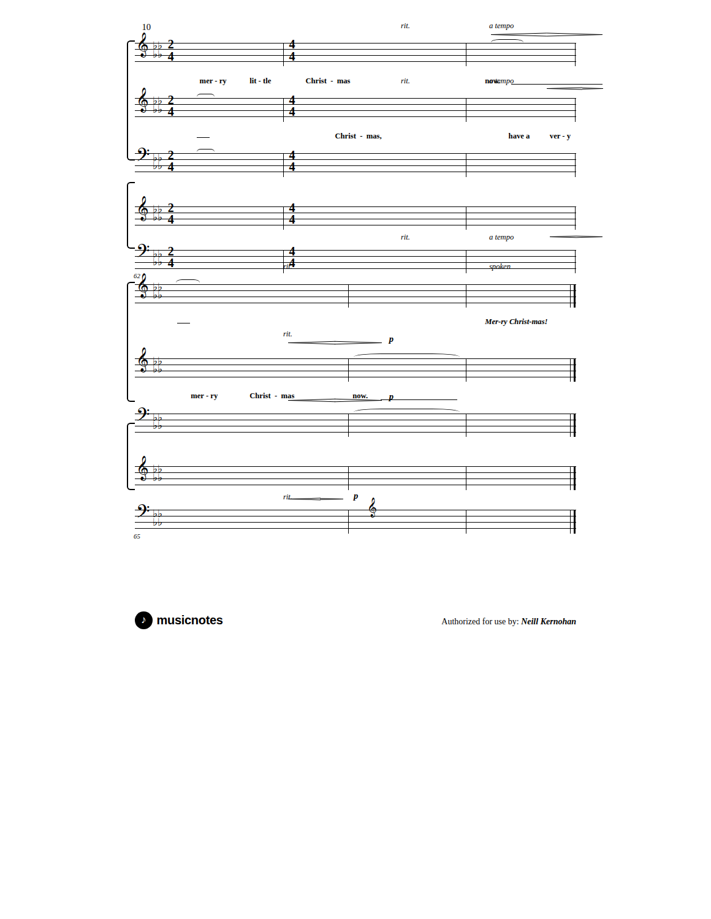10
============================================================ SYSTEM 1 (measures 62 – 64) Voice 1 (melody) / Voice 2 (SA) / Voice 3 (TB) / Piano ============================================================
𝄞 ♭♭ ♭♭ 2 4
4 4 rit. a tempo
mer - ry lit - tle Christ - mas now.
𝄞 ♭♭ ♭♭ 2 4
4 4 rit. a tempo
Christ - mas, have a ver - y
𝄢 ♭♭ ♭♭ 2 4
4 4
𝄞 ♭♭ ♭♭ 2 4
4 4 rit. a tempo
𝄢 ♭♭ ♭♭ 2 4
4 4 62
============================================================ SYSTEM 2 (measures 65 – 67) ============================================================
𝄞 ♭♭ ♭♭
rit. spoken
Mer-ry Christ-mas!
𝄞 ♭♭ ♭♭
rit.
p
mer - ry Christ - mas now.
𝄢 ♭♭ ♭♭
p
𝄞 ♭♭ ♭♭
rit.
p
𝄢 ♭♭ ♭♭
𝄞 65
============================================================ FOOTER ============================================================
musicnotes
Authorized for use by: Neill Kernohan